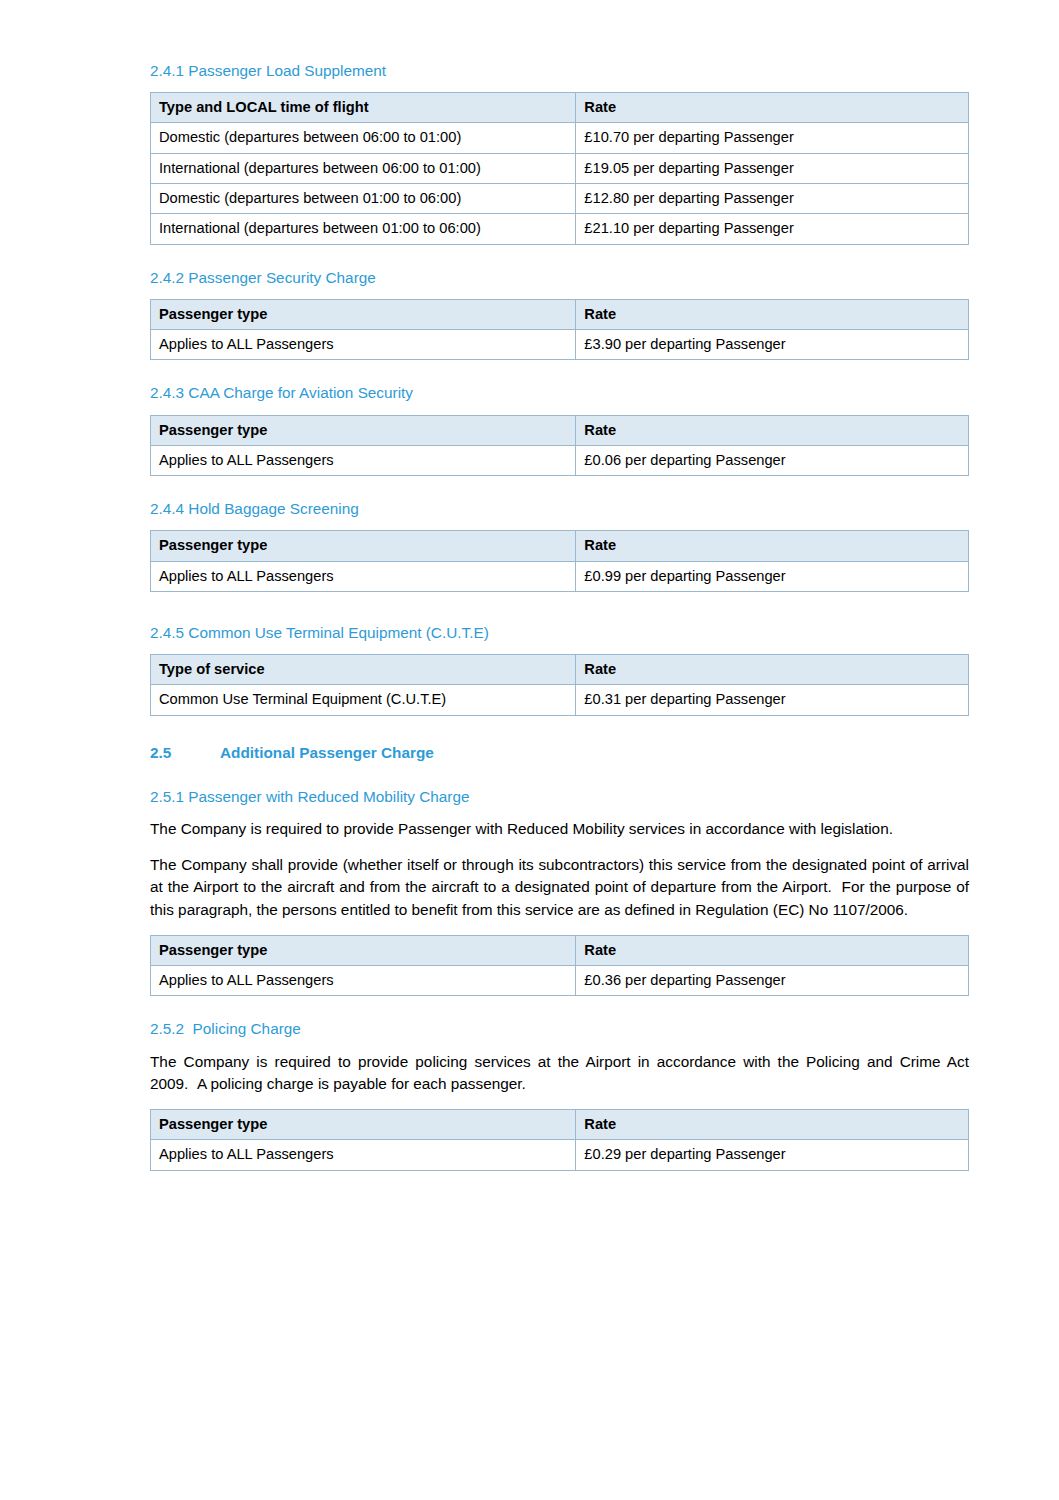2.4.1 Passenger Load Supplement
| Type and LOCAL time of flight | Rate |
| --- | --- |
| Domestic (departures between 06:00 to 01:00) | £10.70 per departing Passenger |
| International (departures between 06:00 to 01:00) | £19.05 per departing Passenger |
| Domestic (departures between 01:00 to 06:00) | £12.80 per departing Passenger |
| International (departures between 01:00 to 06:00) | £21.10 per departing Passenger |
2.4.2 Passenger Security Charge
| Passenger type | Rate |
| --- | --- |
| Applies to ALL Passengers | £3.90 per departing Passenger |
2.4.3 CAA Charge for Aviation Security
| Passenger type | Rate |
| --- | --- |
| Applies to ALL Passengers | £0.06 per departing Passenger |
2.4.4 Hold Baggage Screening
| Passenger type | Rate |
| --- | --- |
| Applies to ALL Passengers | £0.99 per departing Passenger |
2.4.5 Common Use Terminal Equipment (C.U.T.E)
| Type of service | Rate |
| --- | --- |
| Common Use Terminal Equipment (C.U.T.E) | £0.31 per departing Passenger |
2.5 Additional Passenger Charge
2.5.1 Passenger with Reduced Mobility Charge
The Company is required to provide Passenger with Reduced Mobility services in accordance with legislation.
The Company shall provide (whether itself or through its subcontractors) this service from the designated point of arrival at the Airport to the aircraft and from the aircraft to a designated point of departure from the Airport. For the purpose of this paragraph, the persons entitled to benefit from this service are as defined in Regulation (EC) No 1107/2006.
| Passenger type | Rate |
| --- | --- |
| Applies to ALL Passengers | £0.36 per departing Passenger |
2.5.2 Policing Charge
The Company is required to provide policing services at the Airport in accordance with the Policing and Crime Act 2009. A policing charge is payable for each passenger.
| Passenger type | Rate |
| --- | --- |
| Applies to ALL Passengers | £0.29 per departing Passenger |